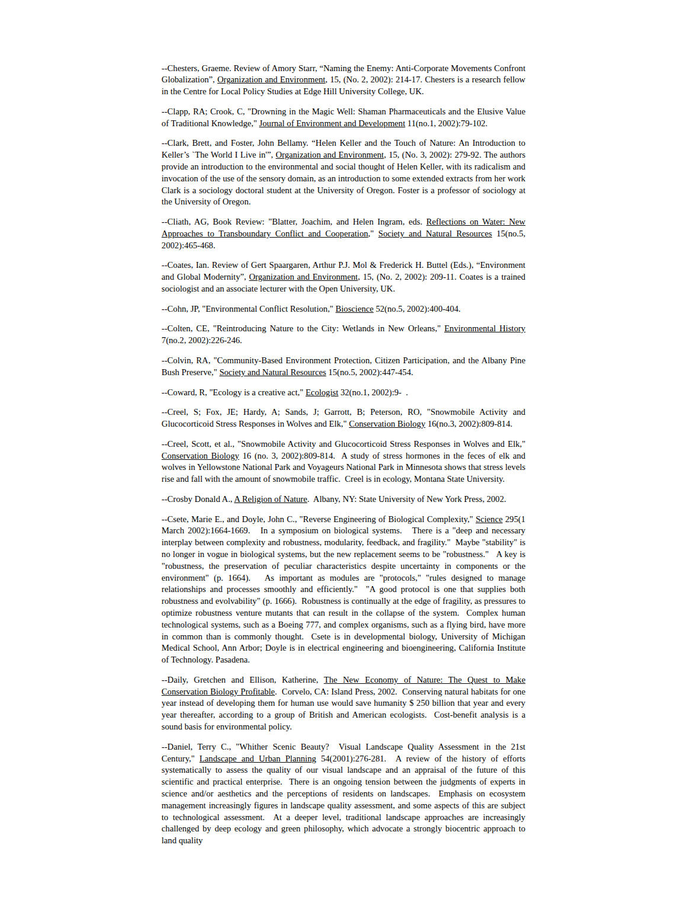--Chesters, Graeme. Review of Amory Starr, “Naming the Enemy: Anti-Corporate Movements Confront Globalization”, Organization and Environment, 15, (No. 2, 2002): 214-17. Chesters is a research fellow in the Centre for Local Policy Studies at Edge Hill University College, UK.
--Clapp, RA; Crook, C, "Drowning in the Magic Well: Shaman Pharmaceuticals and the Elusive Value of Traditional Knowledge," Journal of Environment and Development 11(no.1, 2002):79-102.
--Clark, Brett, and Foster, John Bellamy. “Helen Keller and the Touch of Nature: An Introduction to Keller’s `The World I Live in'”, Organization and Environment, 15, (No. 3, 2002): 279-92. The authors provide an introduction to the environmental and social thought of Helen Keller, with its radicalism and invocation of the use of the sensory domain, as an introduction to some extended extracts from her work Clark is a sociology doctoral student at the University of Oregon. Foster is a professor of sociology at the University of Oregon.
--Cliath, AG, Book Review: "Blatter, Joachim, and Helen Ingram, eds. Reflections on Water: New Approaches to Transboundary Conflict and Cooperation," Society and Natural Resources 15(no.5, 2002):465-468.
--Coates, Ian. Review of Gert Spaargaren, Arthur P.J. Mol & Frederick H. Buttel (Eds.), “Environment and Global Modernity”, Organization and Environment, 15, (No. 2, 2002): 209-11. Coates is a trained sociologist and an associate lecturer with the Open University, UK.
--Cohn, JP, "Environmental Conflict Resolution," Bioscience 52(no.5, 2002):400-404.
--Colten, CE, "Reintroducing Nature to the City: Wetlands in New Orleans," Environmental History 7(no.2, 2002):226-246.
--Colvin, RA, "Community-Based Environment Protection, Citizen Participation, and the Albany Pine Bush Preserve," Society and Natural Resources 15(no.5, 2002):447-454.
--Coward, R, "Ecology is a creative act," Ecologist 32(no.1, 2002):9- .
--Creel, S; Fox, JE; Hardy, A; Sands, J; Garrott, B; Peterson, RO, "Snowmobile Activity and Glucocorticoid Stress Responses in Wolves and Elk," Conservation Biology 16(no.3, 2002):809-814.
--Creel, Scott, et al., "Snowmobile Activity and Glucocorticoid Stress Responses in Wolves and Elk," Conservation Biology 16 (no. 3, 2002):809-814. A study of stress hormones in the feces of elk and wolves in Yellowstone National Park and Voyageurs National Park in Minnesota shows that stress levels rise and fall with the amount of snowmobile traffic. Creel is in ecology, Montana State University.
--Crosby Donald A., A Religion of Nature. Albany, NY: State University of New York Press, 2002.
--Csete, Marie E., and Doyle, John C., "Reverse Engineering of Biological Complexity," Science 295(1 March 2002):1664-1669. In a symposium on biological systems. There is a "deep and necessary interplay between complexity and robustness, modularity, feedback, and fragility." Maybe "stability" is no longer in vogue in biological systems, but the new replacement seems to be "robustness." A key is "robustness, the preservation of peculiar characteristics despite uncertainty in components or the environment" (p. 1664). As important as modules are "protocols," "rules designed to manage relationships and processes smoothly and efficiently." "A good protocol is one that supplies both robustness and evolvability" (p. 1666). Robustness is continually at the edge of fragility, as pressures to optimize robustness venture mutants that can result in the collapse of the system. Complex human technological systems, such as a Boeing 777, and complex organisms, such as a flying bird, have more in common than is commonly thought. Csete is in developmental biology, University of Michigan Medical School, Ann Arbor; Doyle is in electrical engineering and bioengineering, California Institute of Technology. Pasadena.
--Daily, Gretchen and Ellison, Katherine, The New Economy of Nature: The Quest to Make Conservation Biology Profitable. Corvelo, CA: Island Press, 2002. Conserving natural habitats for one year instead of developing them for human use would save humanity $ 250 billion that year and every year thereafter, according to a group of British and American ecologists. Cost-benefit analysis is a sound basis for environmental policy.
--Daniel, Terry C., "Whither Scenic Beauty? Visual Landscape Quality Assessment in the 21st Century," Landscape and Urban Planning 54(2001):276-281. A review of the history of efforts systematically to assess the quality of our visual landscape and an appraisal of the future of this scientific and practical enterprise. There is an ongoing tension between the judgments of experts in science and/or aesthetics and the perceptions of residents on landscapes. Emphasis on ecosystem management increasingly figures in landscape quality assessment, and some aspects of this are subject to technological assessment. At a deeper level, traditional landscape approaches are increasingly challenged by deep ecology and green philosophy, which advocate a strongly biocentric approach to land quality